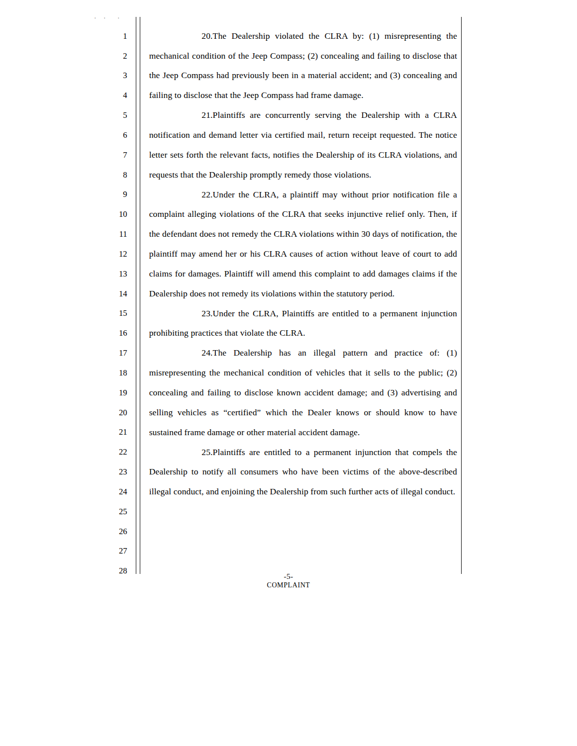· · ·
1
2
3
4
5
6
7
8
9
10
11
12
13
14
15
16
17
18
19
20
21
22
23
24
25
26
27
28
20. The Dealership violated the CLRA by: (1) misrepresenting the mechanical condition of the Jeep Compass; (2) concealing and failing to disclose that the Jeep Compass had previously been in a material accident; and (3) concealing and failing to disclose that the Jeep Compass had frame damage.
21. Plaintiffs are concurrently serving the Dealership with a CLRA notification and demand letter via certified mail, return receipt requested. The notice letter sets forth the relevant facts, notifies the Dealership of its CLRA violations, and requests that the Dealership promptly remedy those violations.
22. Under the CLRA, a plaintiff may without prior notification file a complaint alleging violations of the CLRA that seeks injunctive relief only. Then, if the defendant does not remedy the CLRA violations within 30 days of notification, the plaintiff may amend her or his CLRA causes of action without leave of court to add claims for damages. Plaintiff will amend this complaint to add damages claims if the Dealership does not remedy its violations within the statutory period.
23. Under the CLRA, Plaintiffs are entitled to a permanent injunction prohibiting practices that violate the CLRA.
24. The Dealership has an illegal pattern and practice of: (1) misrepresenting the mechanical condition of vehicles that it sells to the public; (2) concealing and failing to disclose known accident damage; and (3) advertising and selling vehicles as “certified” which the Dealer knows or should know to have sustained frame damage or other material accident damage.
25. Plaintiffs are entitled to a permanent injunction that compels the Dealership to notify all consumers who have been victims of the above-described illegal conduct, and enjoining the Dealership from such further acts of illegal conduct.
-5-
COMPLAINT